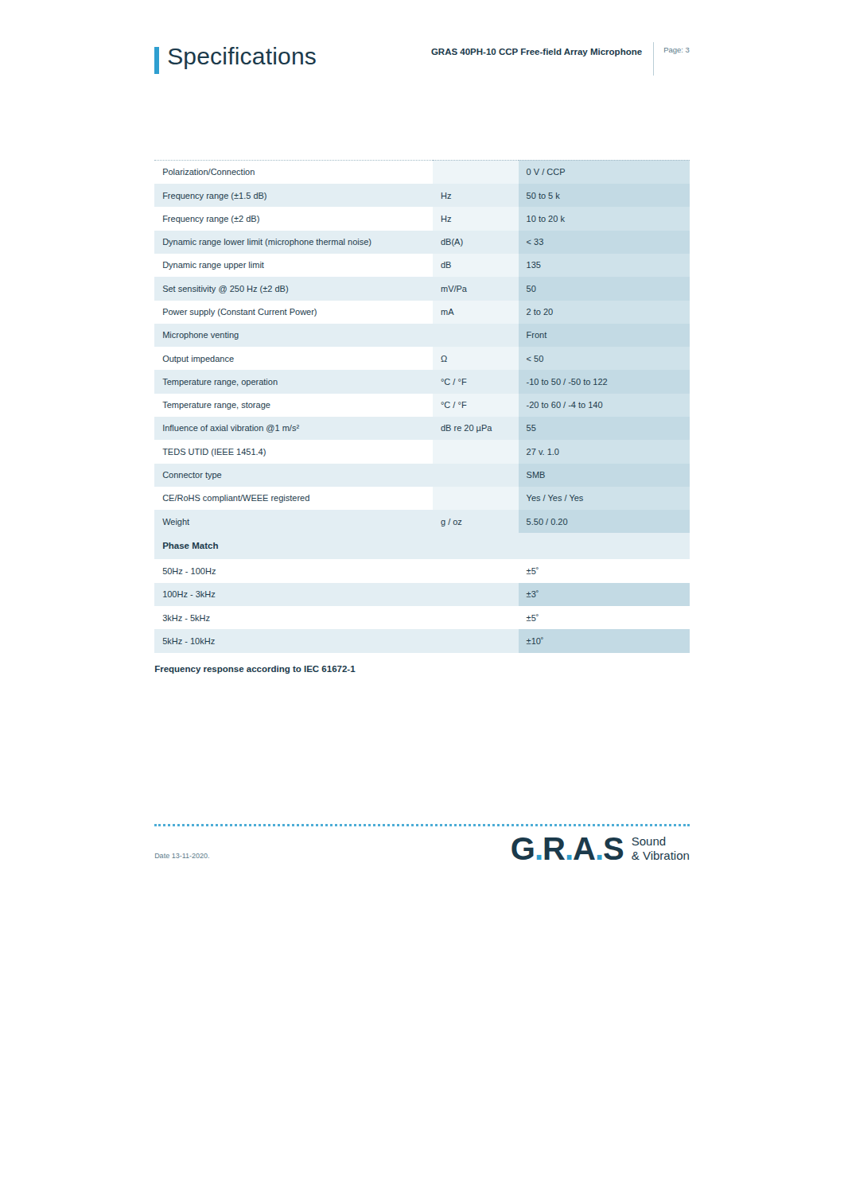Specifications
GRAS 40PH-10 CCP Free-field Array Microphone
Page: 3
| Polarization/Connection | | 0 V / CCP |
| Frequency range (±1.5 dB) | Hz | 50 to 5 k |
| Frequency range (±2 dB) | Hz | 10 to 20 k |
| Dynamic range lower limit (microphone thermal noise) | dB(A) | < 33 |
| Dynamic range upper limit | dB | 135 |
| Set sensitivity @ 250 Hz (±2 dB) | mV/Pa | 50 |
| Power supply (Constant Current Power) | mA | 2 to 20 |
| Microphone venting | | Front |
| Output impedance | Ω | < 50 |
| Temperature range, operation | °C / °F | -10 to 50 / -50 to 122 |
| Temperature range, storage | °C / °F | -20 to 60 / -4 to 140 |
| Influence of axial vibration @1 m/s² | dB re 20 µPa | 55 |
| TEDS UTID (IEEE 1451.4) | | 27 v. 1.0 |
| Connector type | | SMB |
| CE/RoHS compliant/WEEE registered | | Yes / Yes / Yes |
| Weight | g / oz | 5.50 / 0.20 |
| Phase Match | |
| 50Hz - 100Hz | ±5˚ |
| 100Hz - 3kHz | ±3˚ |
| 3kHz - 5kHz | ±5˚ |
| 5kHz - 10kHz | ±10˚ |
Frequency response according to IEC 61672-1
Date 13-11-2020.
G. R. A. S
Sound
& Vibration